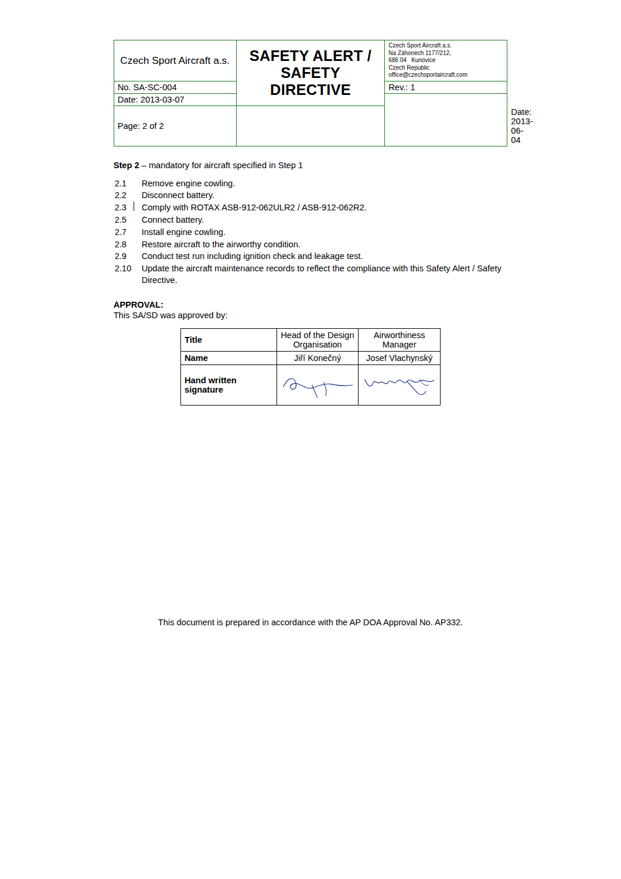| Czech Sport Aircraft a.s. | SAFETY ALERT / SAFETY DIRECTIVE | Czech Sport Aircraft a.s. Na Záhonech 1177/212, 686 04 Kunovice Czech Republic office@czechsportaircraft.com |
| No. SA-SC-004 | Rev.: 1 |
| Date: 2013-03-07 | |
| Page: 2 of 2 | | Date: 2013-06-04 |
Step 2 – mandatory for aircraft specified in Step 1
| 2.1 | Remove engine cowling. |
| 2.2 | Disconnect battery. |
| 2.3 | Comply with ROTAX ASB-912-062ULR2 / ASB-912-062R2. |
| 2.5 | Connect battery. |
| 2.7 | Install engine cowling. |
| 2.8 | Restore aircraft to the airworthy condition. |
| 2.9 | Conduct test run including ignition check and leakage test. |
| 2.10 | Update the aircraft maintenance records to reflect the compliance with this Safety Alert / Safety Directive. |
APPROVAL:
This SA/SD was approved by:
| Title | Head of the Design Organisation | Airworthiness Manager |
| Name | Jiří Konečný | Josef Vlachynský |
| Hand written signature | | |
This document is prepared in accordance with the AP DOA Approval No. AP332.